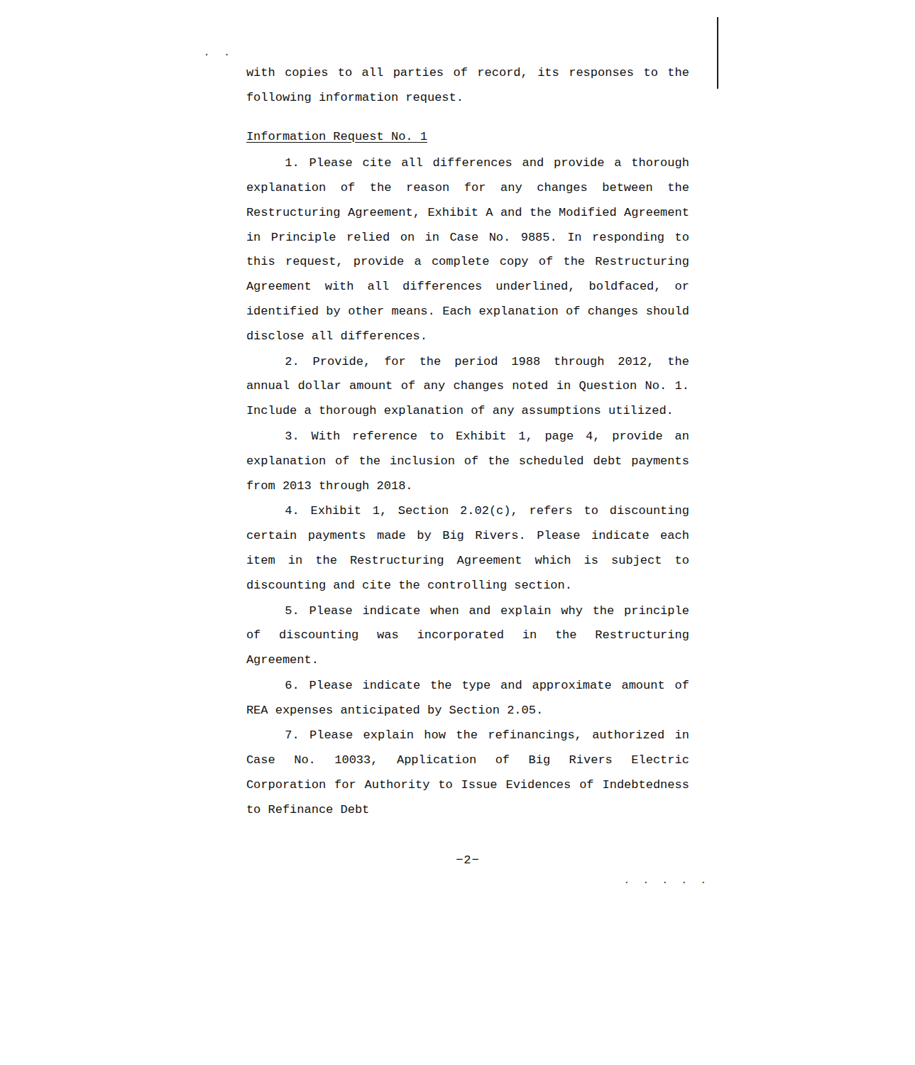. .
with copies to all parties of record, its responses to the following information request.
Information Request No. 1
1. Please cite all differences and provide a thorough explanation of the reason for any changes between the Restructuring Agreement, Exhibit A and the Modified Agreement in Principle relied on in Case No. 9885. In responding to this request, provide a complete copy of the Restructuring Agreement with all differences underlined, boldfaced, or identified by other means. Each explanation of changes should disclose all differences.
2. Provide, for the period 1988 through 2012, the annual dollar amount of any changes noted in Question No. 1. Include a thorough explanation of any assumptions utilized.
3. With reference to Exhibit 1, page 4, provide an explanation of the inclusion of the scheduled debt payments from 2013 through 2018.
4. Exhibit 1, Section 2.02(c), refers to discounting certain payments made by Big Rivers. Please indicate each item in the Restructuring Agreement which is subject to discounting and cite the controlling section.
5. Please indicate when and explain why the principle of discounting was incorporated in the Restructuring Agreement.
6. Please indicate the type and approximate amount of REA expenses anticipated by Section 2.05.
7. Please explain how the refinancings, authorized in Case No. 10033, Application of Big Rivers Electric Corporation for Authority to Issue Evidences of Indebtedness to Refinance Debt
−2−
. . . . .